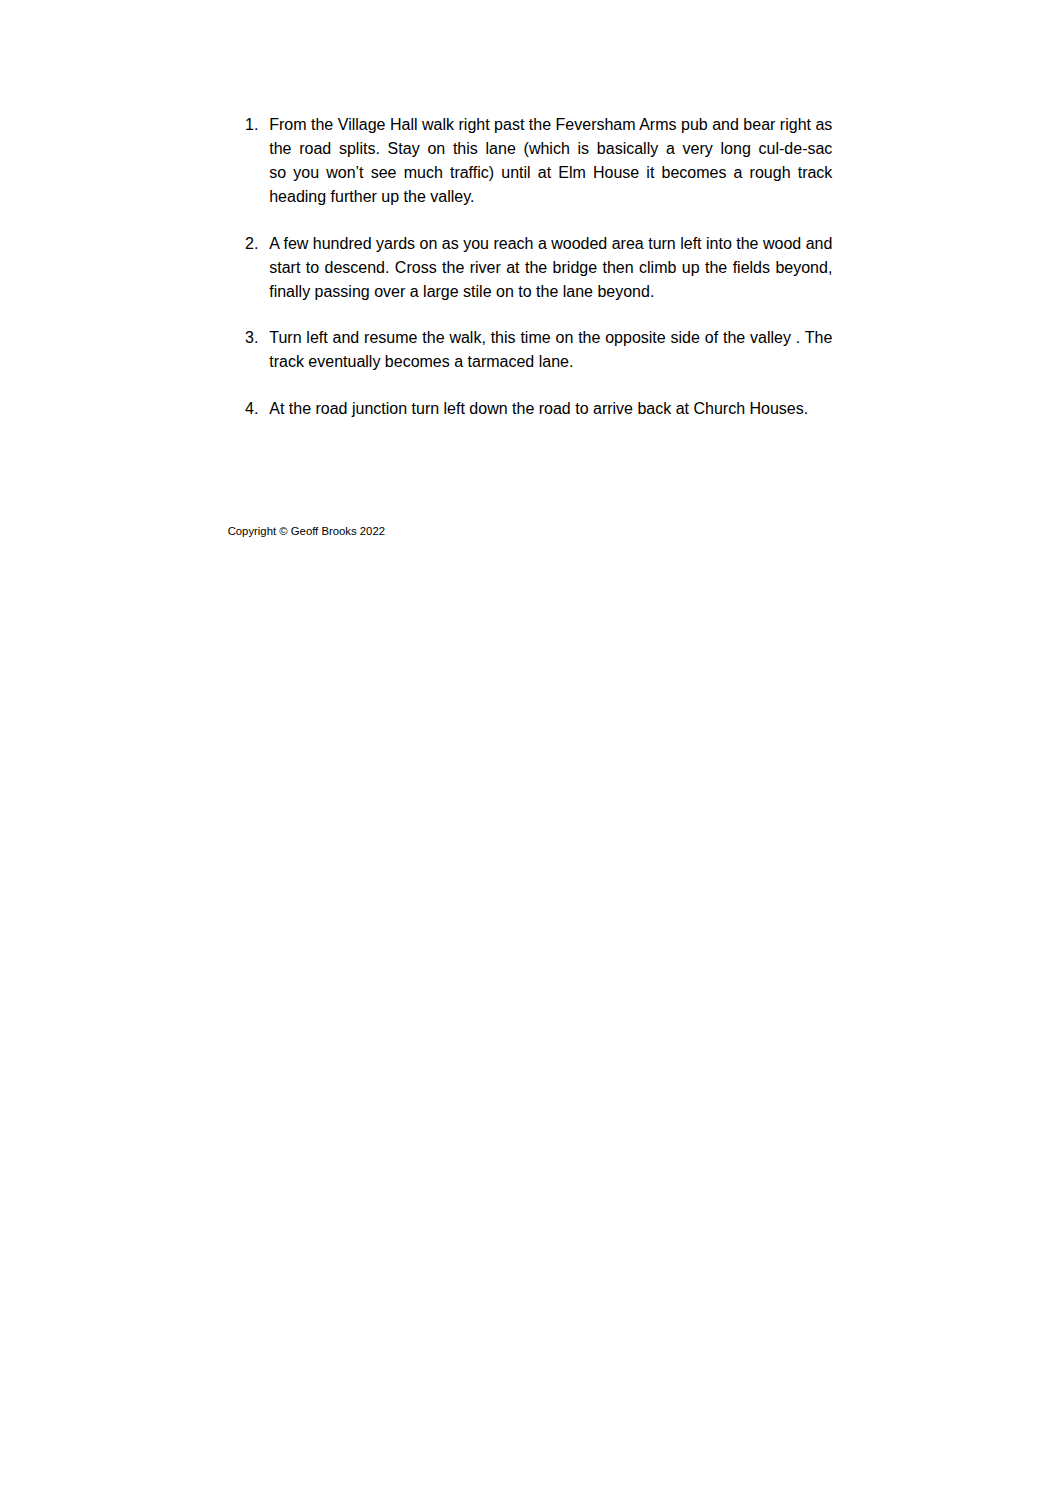From the Village Hall walk right past the Feversham Arms pub and bear right as the road splits. Stay on this lane (which is basically a very long cul-de-sac so you won’t see much traffic) until at Elm House it becomes a rough track heading further up the valley.
A few hundred yards on as you reach a wooded area turn left into the wood and start to descend. Cross the river at the bridge then climb up the fields beyond, finally passing over a large stile on to the lane beyond.
Turn left and resume the walk, this time on the opposite side of the valley . The track eventually becomes a tarmaced lane.
At the road junction turn left down the road to arrive back at Church Houses.
Copyright © Geoff Brooks 2022